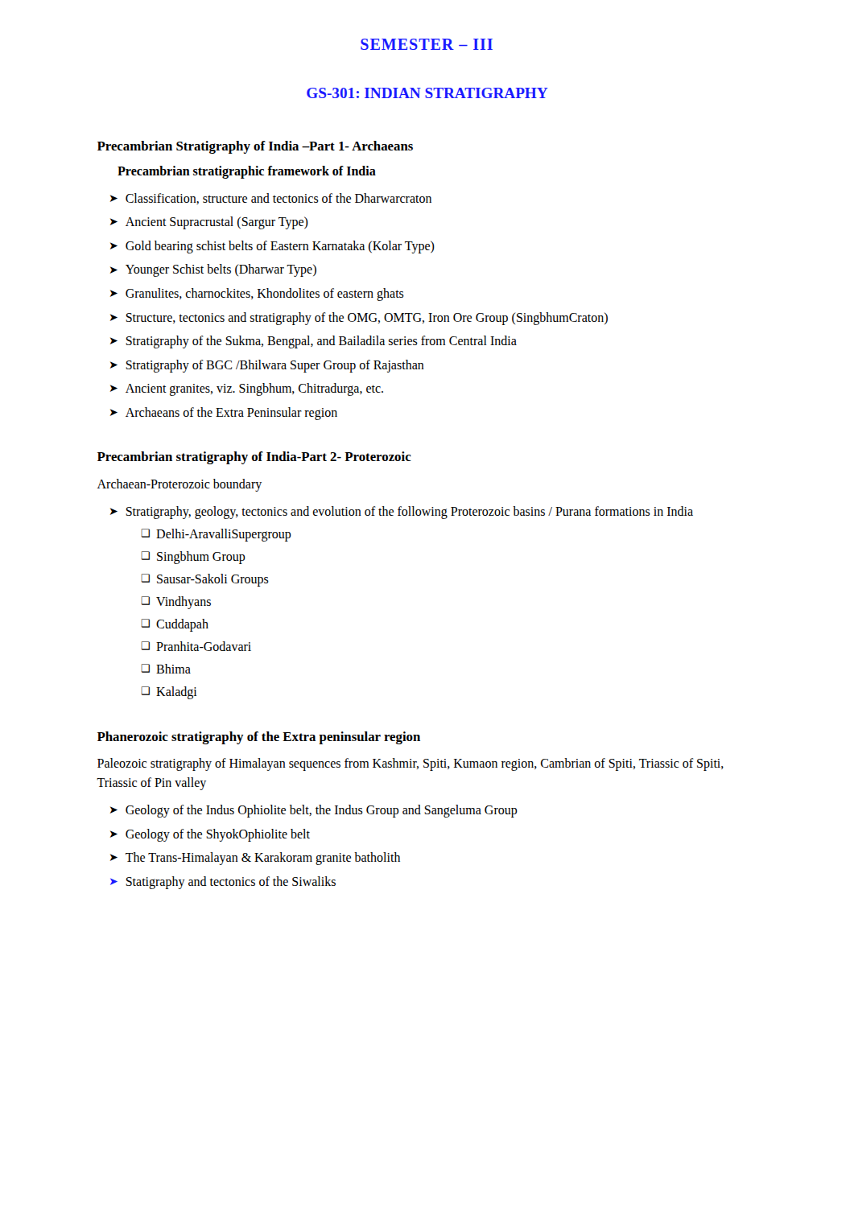SEMESTER – III
GS-301: INDIAN STRATIGRAPHY
Precambrian Stratigraphy of India –Part 1- Archaeans
Precambrian stratigraphic framework of India
Classification, structure and tectonics of the Dharwarcraton
Ancient Supracrustal (Sargur Type)
Gold bearing schist belts of Eastern Karnataka (Kolar Type)
Younger Schist belts (Dharwar Type)
Granulites, charnockites, Khondolites of eastern ghats
Structure, tectonics and stratigraphy of the OMG, OMTG, Iron Ore Group (SingbhumCraton)
Stratigraphy of the Sukma, Bengpal, and Bailadila series from Central India
Stratigraphy of BGC /Bhilwara Super Group of Rajasthan
Ancient granites, viz. Singbhum, Chitradurga, etc.
Archaeans of the Extra Peninsular region
Precambrian stratigraphy of India-Part 2- Proterozoic
Archaean-Proterozoic boundary
Stratigraphy, geology, tectonics and evolution of the following Proterozoic basins / Purana formations in India
Delhi-AravalliSupergroup
Singbhum Group
Sausar-Sakoli Groups
Vindhyans
Cuddapah
Pranhita-Godavari
Bhima
Kaladgi
Phanerozoic stratigraphy of the Extra peninsular region
Paleozoic stratigraphy of Himalayan sequences from Kashmir, Spiti, Kumaon region, Cambrian of Spiti, Triassic of Spiti, Triassic of Pin valley
Geology of the Indus Ophiolite belt, the Indus Group and Sangeluma Group
Geology of the ShyokOphiolite belt
The Trans-Himalayan & Karakoram granite batholith
Statigraphy and tectonics of the Siwaliks